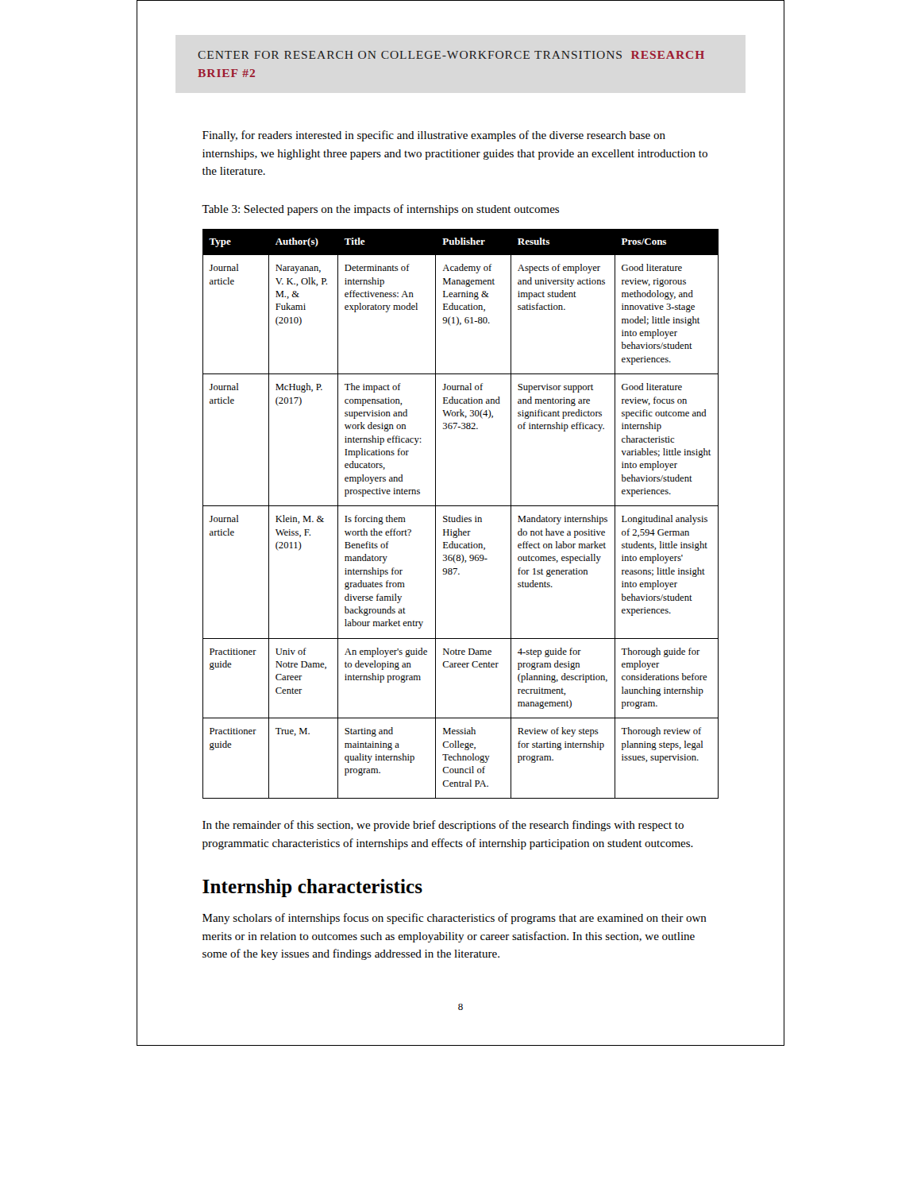Center for Research on College-Workforce Transitions Research Brief #2
Finally, for readers interested in specific and illustrative examples of the diverse research base on internships, we highlight three papers and two practitioner guides that provide an excellent introduction to the literature.
Table 3: Selected papers on the impacts of internships on student outcomes
| Type | Author(s) | Title | Publisher | Results | Pros/Cons |
| --- | --- | --- | --- | --- | --- |
| Journal article | Narayanan, V. K., Olk, P. M., & Fukami (2010) | Determinants of internship effectiveness: An exploratory model | Academy of Management Learning & Education, 9(1), 61-80. | Aspects of employer and university actions impact student satisfaction. | Good literature review, rigorous methodology, and innovative 3-stage model; little insight into employer behaviors/student experiences. |
| Journal article | McHugh, P. (2017) | The impact of compensation, supervision and work design on internship efficacy: Implications for educators, employers and prospective interns | Journal of Education and Work, 30(4), 367-382. | Supervisor support and mentoring are significant predictors of internship efficacy. | Good literature review, focus on specific outcome and internship characteristic variables; little insight into employer behaviors/student experiences. |
| Journal article | Klein, M. & Weiss, F. (2011) | Is forcing them worth the effort? Benefits of mandatory internships for graduates from diverse family backgrounds at labour market entry | Studies in Higher Education, 36(8), 969-987. | Mandatory internships do not have a positive effect on labor market outcomes, especially for 1st generation students. | Longitudinal analysis of 2,594 German students, little insight into employers' reasons; little insight into employer behaviors/student experiences. |
| Practitioner guide | Univ of Notre Dame, Career Center | An employer's guide to developing an internship program | Notre Dame Career Center | 4-step guide for program design (planning, description, recruitment, management) | Thorough guide for employer considerations before launching internship program. |
| Practitioner guide | True, M. | Starting and maintaining a quality internship program. | Messiah College, Technology Council of Central PA. | Review of key steps for starting internship program. | Thorough review of planning steps, legal issues, supervision. |
In the remainder of this section, we provide brief descriptions of the research findings with respect to programmatic characteristics of internships and effects of internship participation on student outcomes.
Internship characteristics
Many scholars of internships focus on specific characteristics of programs that are examined on their own merits or in relation to outcomes such as employability or career satisfaction. In this section, we outline some of the key issues and findings addressed in the literature.
8